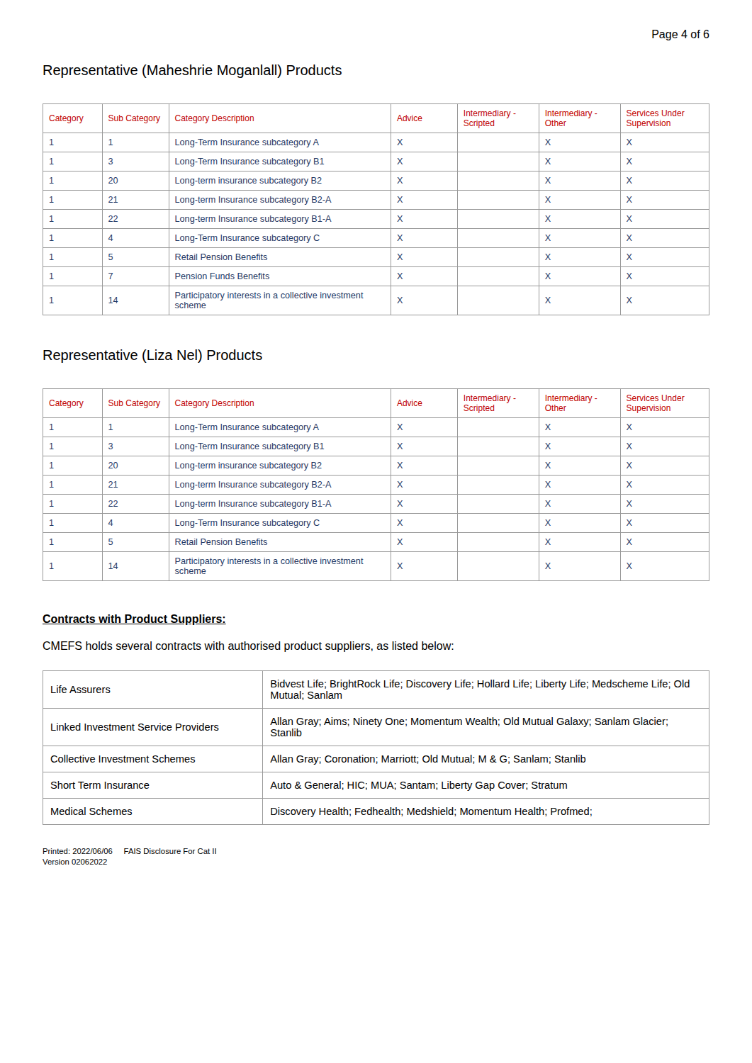Page 4 of 6
Representative (Maheshrie Moganlall) Products
| Category | Sub Category | Category Description | Advice | Intermediary - Scripted | Intermediary - Other | Services Under Supervision |
| --- | --- | --- | --- | --- | --- | --- |
| 1 | 1 | Long-Term Insurance subcategory A | X | | X | X |
| 1 | 3 | Long-Term Insurance subcategory B1 | X | | X | X |
| 1 | 20 | Long-term insurance subcategory B2 | X | | X | X |
| 1 | 21 | Long-term Insurance subcategory B2-A | X | | X | X |
| 1 | 22 | Long-term Insurance subcategory B1-A | X | | X | X |
| 1 | 4 | Long-Term Insurance subcategory C | X | | X | X |
| 1 | 5 | Retail Pension Benefits | X | | X | X |
| 1 | 7 | Pension Funds Benefits | X | | X | X |
| 1 | 14 | Participatory interests in a collective investment scheme | X | | X | X |
Representative (Liza Nel) Products
| Category | Sub Category | Category Description | Advice | Intermediary - Scripted | Intermediary - Other | Services Under Supervision |
| --- | --- | --- | --- | --- | --- | --- |
| 1 | 1 | Long-Term Insurance subcategory A | X | | X | X |
| 1 | 3 | Long-Term Insurance subcategory B1 | X | | X | X |
| 1 | 20 | Long-term insurance subcategory B2 | X | | X | X |
| 1 | 21 | Long-term Insurance subcategory B2-A | X | | X | X |
| 1 | 22 | Long-term Insurance subcategory B1-A | X | | X | X |
| 1 | 4 | Long-Term Insurance subcategory C | X | | X | X |
| 1 | 5 | Retail Pension Benefits | X | | X | X |
| 1 | 14 | Participatory interests in a collective investment scheme | X | | X | X |
Contracts with Product Suppliers:
CMEFS holds several contracts with authorised product suppliers, as listed below:
| Life Assurers | Bidvest Life; BrightRock Life; Discovery Life; Hollard Life; Liberty Life; Medscheme Life; Old Mutual; Sanlam |
| Linked Investment Service Providers | Allan Gray; Aims; Ninety One; Momentum Wealth; Old Mutual Galaxy; Sanlam Glacier; Stanlib |
| Collective Investment Schemes | Allan Gray; Coronation; Marriott; Old Mutual; M & G; Sanlam; Stanlib |
| Short Term Insurance | Auto & General; HIC; MUA; Santam; Liberty Gap Cover; Stratum |
| Medical Schemes | Discovery Health; Fedhealth; Medshield; Momentum Health; Profmed; |
Printed: 2022/06/06 FAIS Disclosure For Cat II
Version 02062022